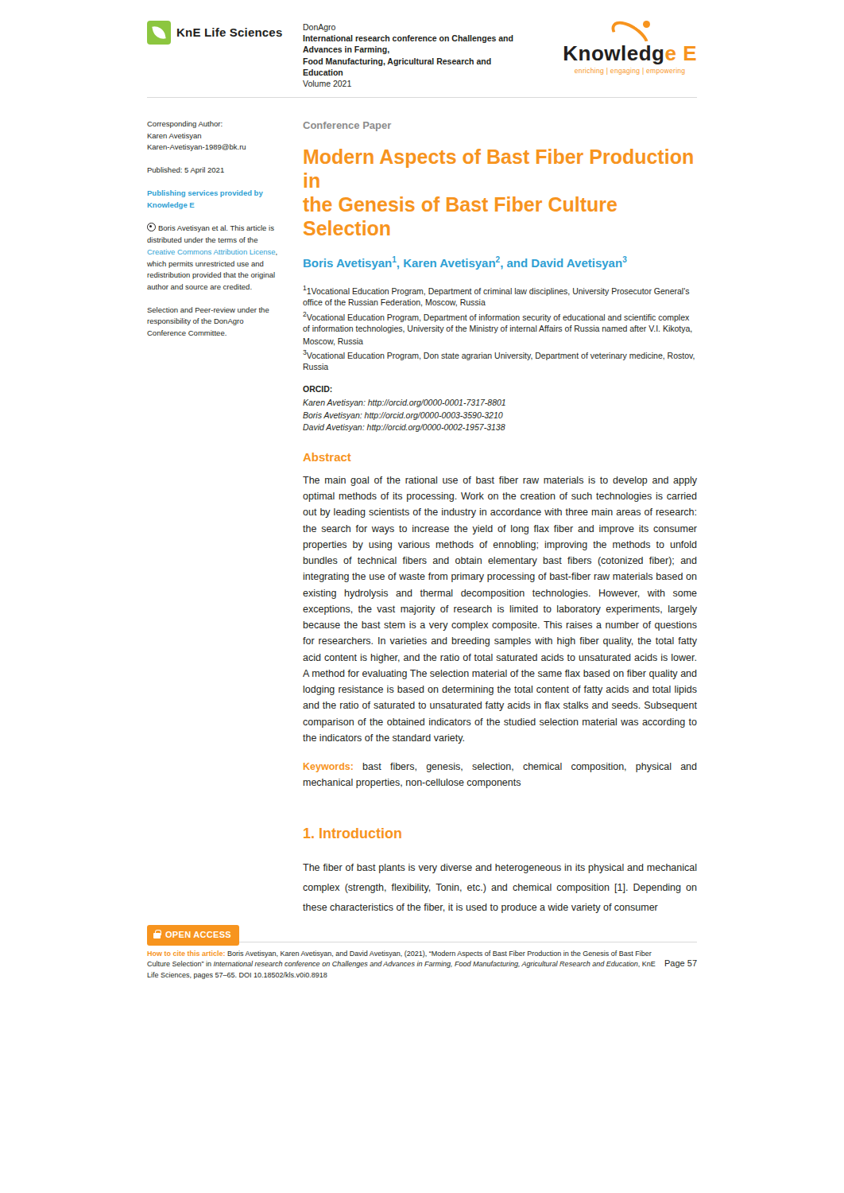KnE Life Sciences
DonAgro
International research conference on Challenges and Advances in Farming,
Food Manufacturing, Agricultural Research and Education
Volume 2021
Knowledge E
enriching | engaging | empowering
Corresponding Author:
Karen Avetisyan
Karen-Avetisyan-1989@bk.ru
Published: 5 April 2021
Publishing services provided by
Knowledge E
Boris Avetisyan et al. This article is distributed under the terms of the Creative Commons Attribution License, which permits unrestricted use and redistribution provided that the original author and source are credited.
Selection and Peer-review under the responsibility of the DonAgro Conference Committee.
Conference Paper
Modern Aspects of Bast Fiber Production in
the Genesis of Bast Fiber Culture Selection
Boris Avetisyan1, Karen Avetisyan2, and David Avetisyan3
11Vocational Education Program, Department of criminal law disciplines, University Prosecutor General's office of the Russian Federation, Moscow, Russia
2Vocational Education Program, Department of information security of educational and scientific complex of information technologies, University of the Ministry of internal Affairs of Russia named after V.I. Kikotya, Moscow, Russia
3Vocational Education Program, Don state agrarian University, Department of veterinary medicine, Rostov, Russia
ORCID:
Karen Avetisyan: http://orcid.org/0000-0001-7317-8801
Boris Avetisyan: http://orcid.org/0000-0003-3590-3210
David Avetisyan: http://orcid.org/0000-0002-1957-3138
Abstract
The main goal of the rational use of bast fiber raw materials is to develop and apply optimal methods of its processing. Work on the creation of such technologies is carried out by leading scientists of the industry in accordance with three main areas of research: the search for ways to increase the yield of long flax fiber and improve its consumer properties by using various methods of ennobling; improving the methods to unfold bundles of technical fibers and obtain elementary bast fibers (cotonized fiber); and integrating the use of waste from primary processing of bast-fiber raw materials based on existing hydrolysis and thermal decomposition technologies. However, with some exceptions, the vast majority of research is limited to laboratory experiments, largely because the bast stem is a very complex composite. This raises a number of questions for researchers. In varieties and breeding samples with high fiber quality, the total fatty acid content is higher, and the ratio of total saturated acids to unsaturated acids is lower. A method for evaluating The selection material of the same flax based on fiber quality and lodging resistance is based on determining the total content of fatty acids and total lipids and the ratio of saturated to unsaturated fatty acids in flax stalks and seeds. Subsequent comparison of the obtained indicators of the studied selection material was according to the indicators of the standard variety.
Keywords: bast fibers, genesis, selection, chemical composition, physical and mechanical properties, non-cellulose components
1. Introduction
The fiber of bast plants is very diverse and heterogeneous in its physical and mechanical complex (strength, flexibility, Tonin, etc.) and chemical composition [1]. Depending on these characteristics of the fiber, it is used to produce a wide variety of consumer
OPEN ACCESS
How to cite this article: Boris Avetisyan, Karen Avetisyan, and David Avetisyan, (2021), “Modern Aspects of Bast Fiber Production in the Genesis of Bast Fiber Culture Selection” in International research conference on Challenges and Advances in Farming, Food Manufacturing, Agricultural Research and Education, KnE Life Sciences, pages 57–65. DOI 10.18502/kls.v0i0.8918
Page 57